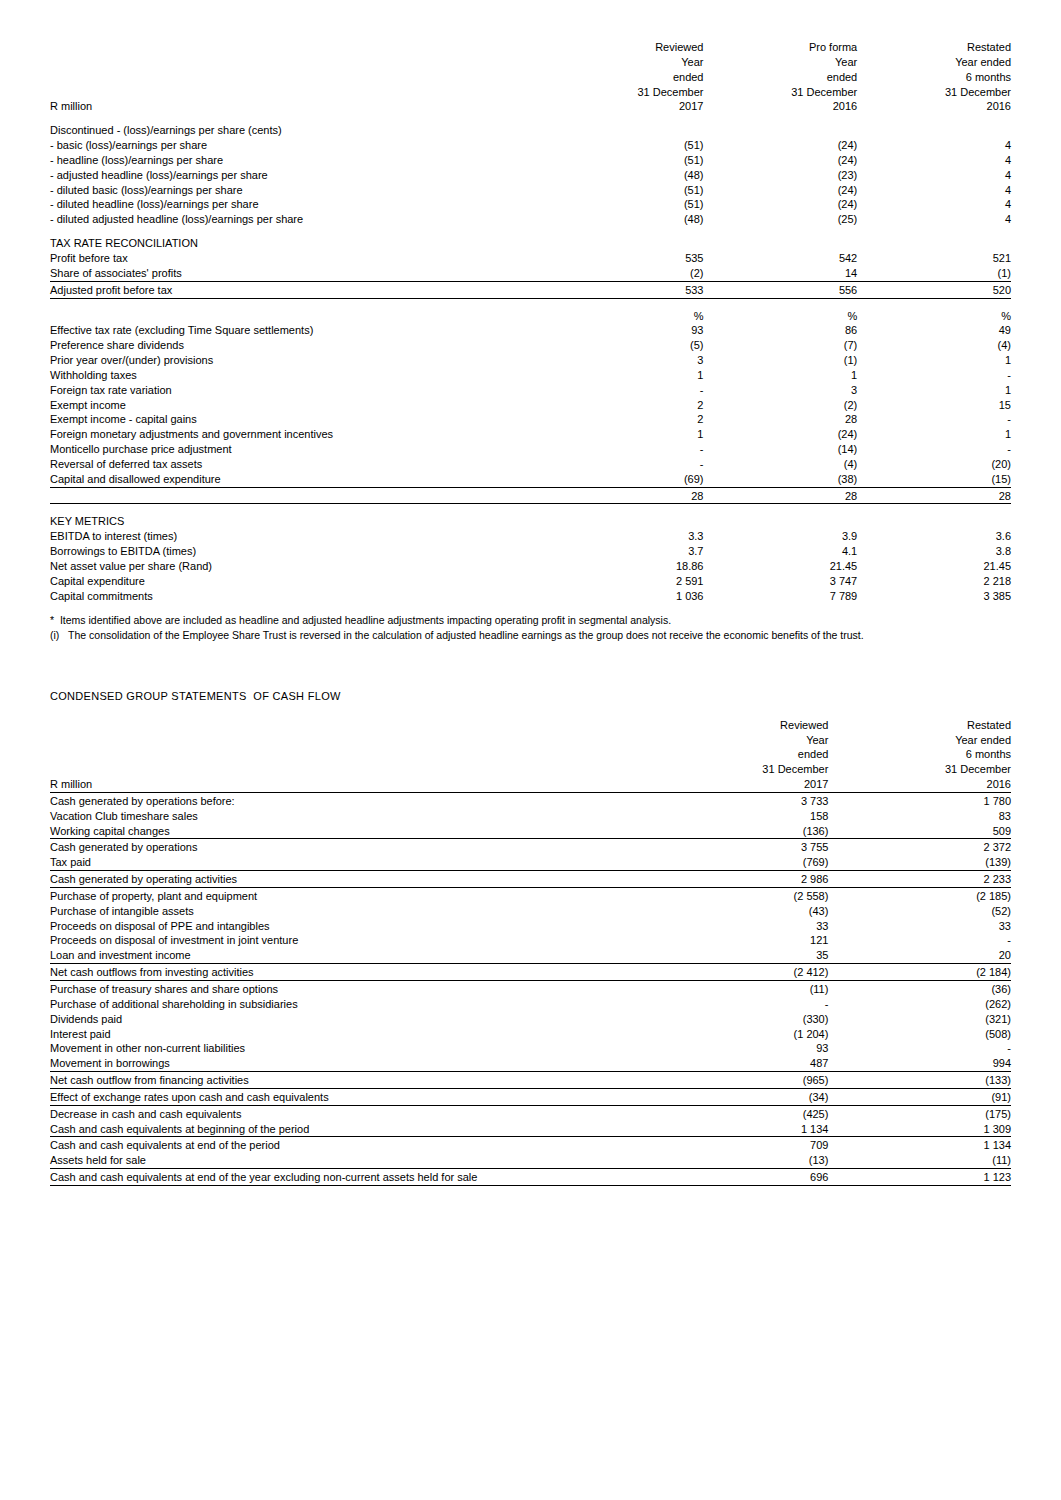| | Reviewed | Pro forma | Restated |
| | Year | Year | Year ended |
| | ended | ended | 6 months |
| | 31 December | 31 December | 31 December |
| R million | 2017 | 2016 | 2016 |
| Discontinued - (loss)/earnings per share (cents) | | | |
| - basic (loss)/earnings per share | (51) | (24) | 4 |
| - headline (loss)/earnings per share | (51) | (24) | 4 |
| - adjusted headline (loss)/earnings per share | (48) | (23) | 4 |
| - diluted basic (loss)/earnings per share | (51) | (24) | 4 |
| - diluted headline (loss)/earnings per share | (51) | (24) | 4 |
| - diluted adjusted headline (loss)/earnings per share | (48) | (25) | 4 |
| TAX RATE RECONCILIATION | | | |
| Profit before tax | 535 | 542 | 521 |
| Share of associates' profits | (2) | 14 | (1) |
| Adjusted profit before tax | 533 | 556 | 520 |
| | % | % | % |
| Effective tax rate (excluding Time Square settlements) | 93 | 86 | 49 |
| Preference share dividends | (5) | (7) | (4) |
| Prior year over/(under) provisions | 3 | (1) | 1 |
| Withholding taxes | 1 | 1 | - |
| Foreign tax rate variation | - | 3 | 1 |
| Exempt income | 2 | (2) | 15 |
| Exempt income - capital gains | 2 | 28 | - |
| Foreign monetary adjustments and government incentives | 1 | (24) | 1 |
| Monticello purchase price adjustment | - | (14) | - |
| Reversal of deferred tax assets | - | (4) | (20) |
| Capital and disallowed expenditure | (69) | (38) | (15) |
| | 28 | 28 | 28 |
| KEY METRICS | | | |
| EBITDA to interest (times) | 3.3 | 3.9 | 3.6 |
| Borrowings to EBITDA (times) | 3.7 | 4.1 | 3.8 |
| Net asset value per share (Rand) | 18.86 | 21.45 | 21.45 |
| Capital expenditure | 2 591 | 3 747 | 2 218 |
| Capital commitments | 1 036 | 7 789 | 3 385 |
* Items identified above are included as headline and adjusted headline adjustments impacting operating profit in segmental analysis.
(i) The consolidation of the Employee Share Trust is reversed in the calculation of adjusted headline earnings as the group does not receive the economic benefits of the trust.
CONDENSED GROUP STATEMENTS OF CASH FLOW
| | Reviewed | Restated |
| | Year | Year ended |
| | ended | 6 months |
| | 31 December | 31 December |
| R million | 2017 | 2016 |
| Cash generated by operations before: | 3 733 | 1 780 |
| Vacation Club timeshare sales | 158 | 83 |
| Working capital changes | (136) | 509 |
| Cash generated by operations | 3 755 | 2 372 |
| Tax paid | (769) | (139) |
| Cash generated by operating activities | 2 986 | 2 233 |
| Purchase of property, plant and equipment | (2 558) | (2 185) |
| Purchase of intangible assets | (43) | (52) |
| Proceeds on disposal of PPE and intangibles | 33 | 33 |
| Proceeds on disposal of investment in joint venture | 121 | - |
| Loan and investment income | 35 | 20 |
| Net cash outflows from investing activities | (2 412) | (2 184) |
| Purchase of treasury shares and share options | (11) | (36) |
| Purchase of additional shareholding in subsidiaries | - | (262) |
| Dividends paid | (330) | (321) |
| Interest paid | (1 204) | (508) |
| Movement in other non-current liabilities | 93 | - |
| Movement in borrowings | 487 | 994 |
| Net cash outflow from financing activities | (965) | (133) |
| Effect of exchange rates upon cash and cash equivalents | (34) | (91) |
| Decrease in cash and cash equivalents | (425) | (175) |
| Cash and cash equivalents at beginning of the period | 1 134 | 1 309 |
| Cash and cash equivalents at end of the period | 709 | 1 134 |
| Assets held for sale | (13) | (11) |
| Cash and cash equivalents at end of the year excluding non-current assets held for sale | 696 | 1 123 |